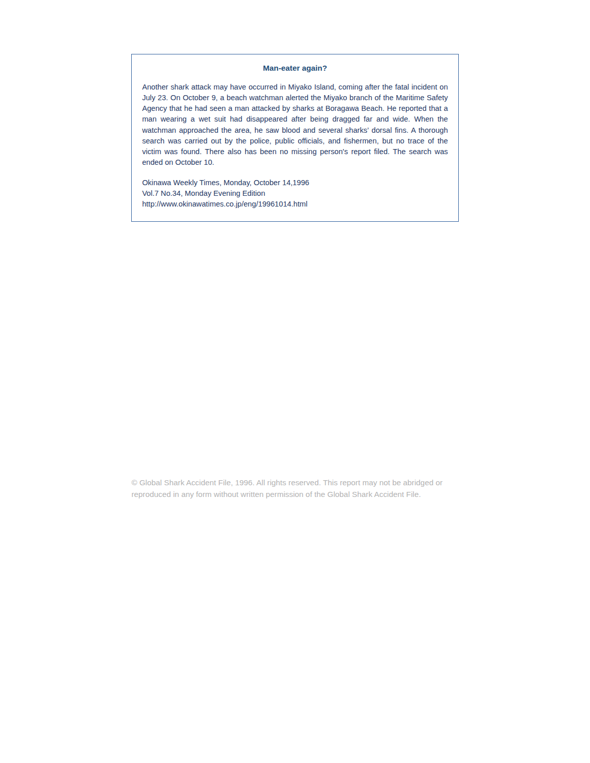Man-eater again?
Another shark attack may have occurred in Miyako Island, coming after the fatal incident on July 23. On October 9, a beach watchman alerted the Miyako branch of the Maritime Safety Agency that he had seen a man attacked by sharks at Boragawa Beach. He reported that a man wearing a wet suit had disappeared after being dragged far and wide. When the watchman approached the area, he saw blood and several sharks’ dorsal fins. A thorough search was carried out by the police, public officials, and fishermen, but no trace of the victim was found. There also has been no missing person's report filed. The search was ended on October 10.
Okinawa Weekly Times, Monday, October 14,1996
Vol.7 No.34, Monday Evening Edition
http://www.okinawatimes.co.jp/eng/19961014.html
© Global Shark Accident File, 1996. All rights reserved. This report may not be abridged or reproduced in any form without written permission of the Global Shark Accident File.